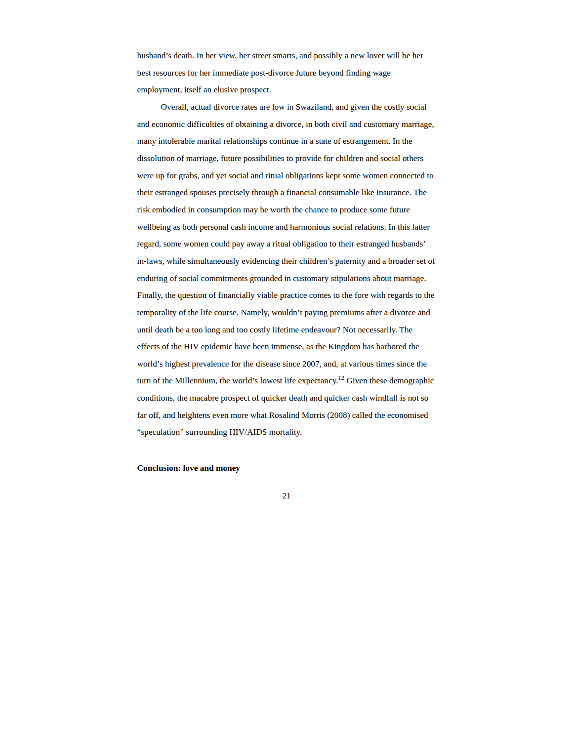husband’s death. In her view, her street smarts, and possibly a new lover will be her best resources for her immediate post-divorce future beyond finding wage employment, itself an elusive prospect.
Overall, actual divorce rates are low in Swaziland, and given the costly social and economic difficulties of obtaining a divorce, in both civil and customary marriage, many intolerable marital relationships continue in a state of estrangement. In the dissolution of marriage, future possibilities to provide for children and social others were up for grabs, and yet social and ritual obligations kept some women connected to their estranged spouses precisely through a financial consumable like insurance. The risk embodied in consumption may be worth the chance to produce some future wellbeing as both personal cash income and harmonious social relations. In this latter regard, some women could pay away a ritual obligation to their estranged husbands’ in-laws, while simultaneously evidencing their children’s paternity and a broader set of enduring of social commitments grounded in customary stipulations about marriage. Finally, the question of financially viable practice comes to the fore with regards to the temporality of the life course. Namely, wouldn’t paying premiums after a divorce and until death be a too long and too costly lifetime endeavour? Not necessarily. The effects of the HIV epidemic have been immense, as the Kingdom has harbored the world’s highest prevalence for the disease since 2007, and, at various times since the turn of the Millennium, the world’s lowest life expectancy.12 Given these demographic conditions, the macabre prospect of quicker death and quicker cash windfall is not so far off, and heightens even more what Rosalind Morris (2008) called the economised “speculation” surrounding HIV/AIDS mortality.
Conclusion: love and money
21